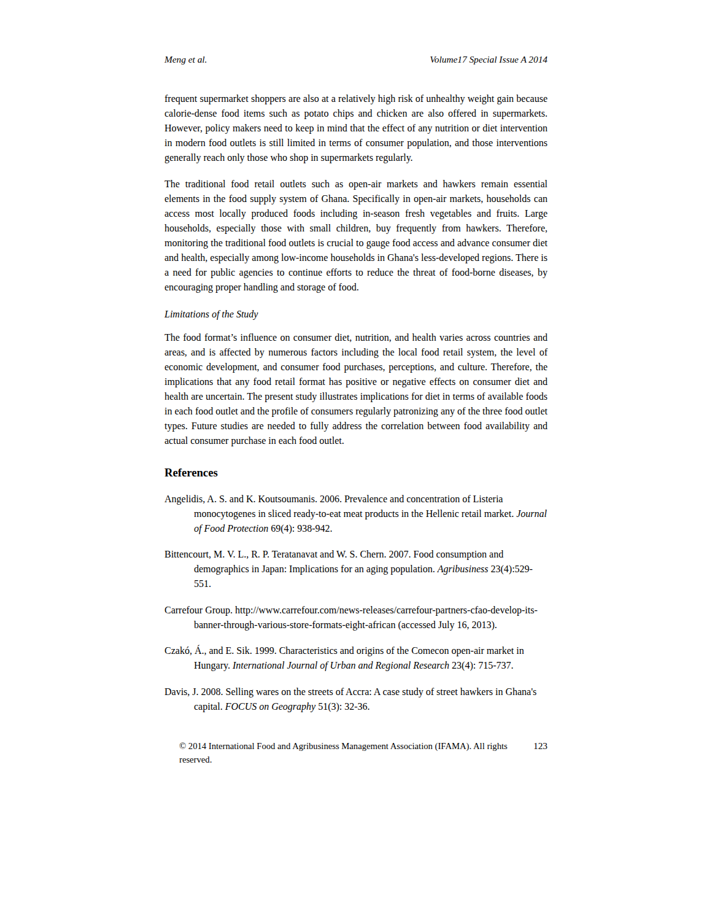Meng et al.
Volume17 Special Issue A 2014
frequent supermarket shoppers are also at a relatively high risk of unhealthy weight gain because calorie-dense food items such as potato chips and chicken are also offered in supermarkets. However, policy makers need to keep in mind that the effect of any nutrition or diet intervention in modern food outlets is still limited in terms of consumer population, and those interventions generally reach only those who shop in supermarkets regularly.
The traditional food retail outlets such as open-air markets and hawkers remain essential elements in the food supply system of Ghana. Specifically in open-air markets, households can access most locally produced foods including in-season fresh vegetables and fruits. Large households, especially those with small children, buy frequently from hawkers. Therefore, monitoring the traditional food outlets is crucial to gauge food access and advance consumer diet and health, especially among low-income households in Ghana's less-developed regions. There is a need for public agencies to continue efforts to reduce the threat of food-borne diseases, by encouraging proper handling and storage of food.
Limitations of the Study
The food format’s influence on consumer diet, nutrition, and health varies across countries and areas, and is affected by numerous factors including the local food retail system, the level of economic development, and consumer food purchases, perceptions, and culture. Therefore, the implications that any food retail format has positive or negative effects on consumer diet and health are uncertain. The present study illustrates implications for diet in terms of available foods in each food outlet and the profile of consumers regularly patronizing any of the three food outlet types. Future studies are needed to fully address the correlation between food availability and actual consumer purchase in each food outlet.
References
Angelidis, A. S. and K. Koutsoumanis. 2006. Prevalence and concentration of Listeria monocytogenes in sliced ready-to-eat meat products in the Hellenic retail market. Journal of Food Protection 69(4): 938-942.
Bittencourt, M. V. L., R. P. Teratanavat and W. S. Chern. 2007. Food consumption and demographics in Japan: Implications for an aging population. Agribusiness 23(4):529-551.
Carrefour Group. http://www.carrefour.com/news-releases/carrefour-partners-cfao-develop-its-banner-through-various-store-formats-eight-african (accessed July 16, 2013).
Czakó, Á., and E. Sik. 1999. Characteristics and origins of the Comecon open-air market in Hungary. International Journal of Urban and Regional Research 23(4): 715-737.
Davis, J. 2008. Selling wares on the streets of Accra: A case study of street hawkers in Ghana's capital. FOCUS on Geography 51(3): 32-36.
© 2014 International Food and Agribusiness Management Association (IFAMA). All rights reserved.
123